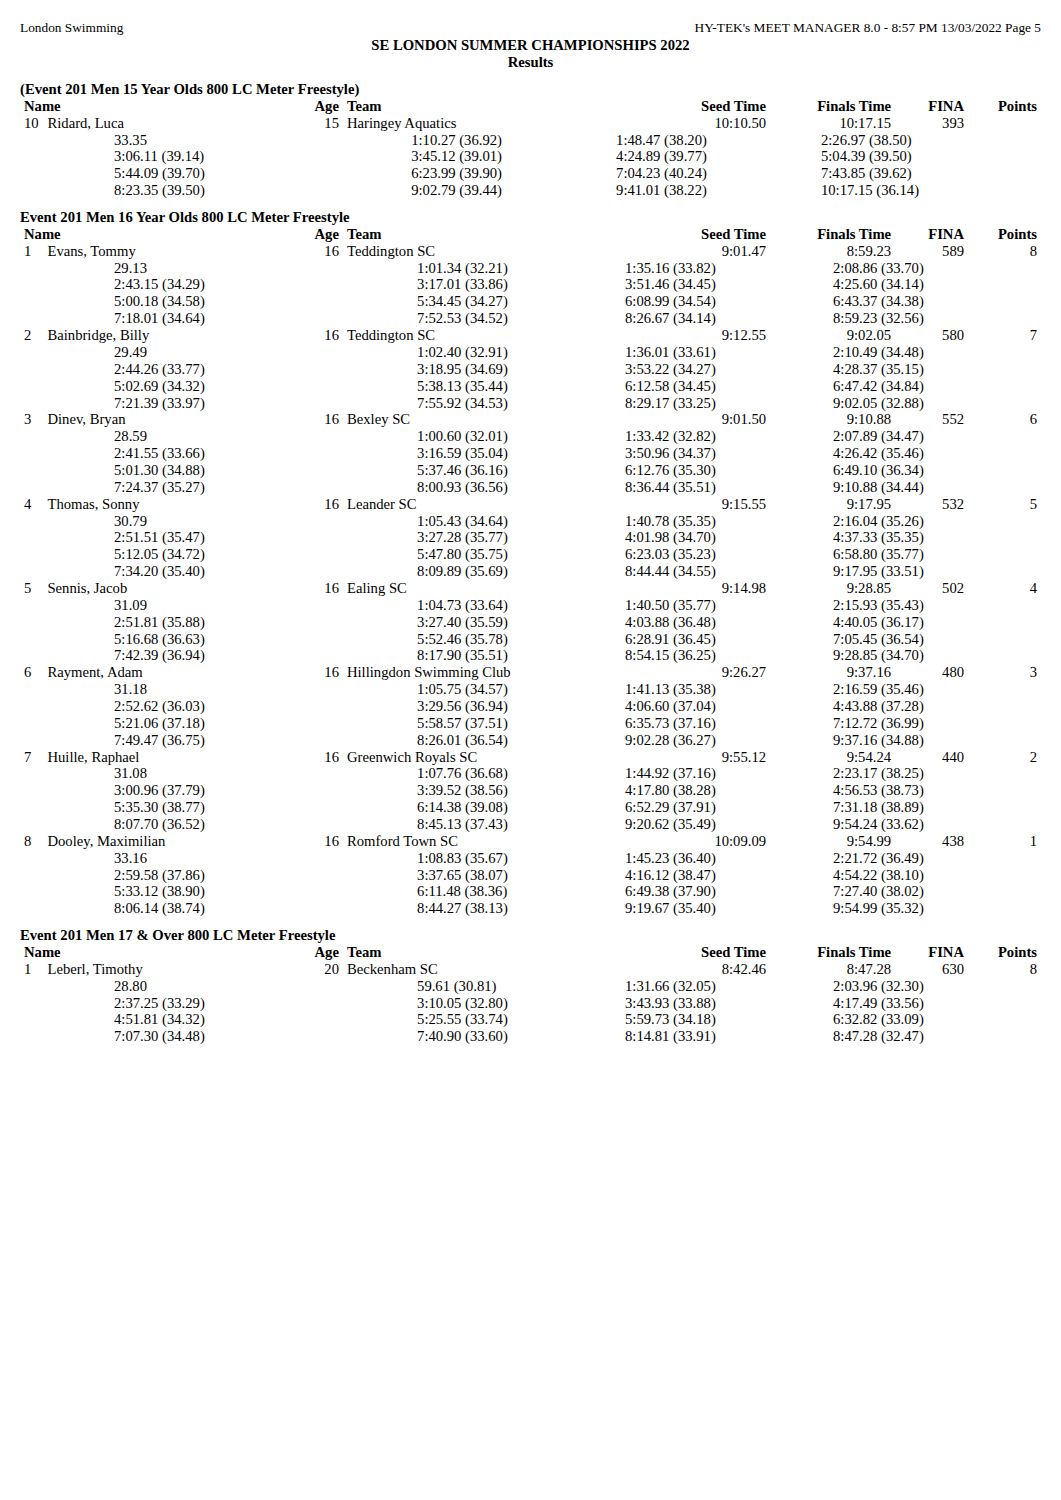London Swimming HY-TEK's MEET MANAGER 8.0 - 8:57 PM 13/03/2022 Page 5
SE LONDON SUMMER CHAMPIONSHIPS 2022
Results
(Event 201 Men 15 Year Olds 800 LC Meter Freestyle)
| Name | Age | Team | Seed Time | Finals Time | FINA | Points |
| --- | --- | --- | --- | --- | --- | --- |
| 10 Ridard, Luca | 15 | Haringey Aquatics | 10:10.50 | 10:17.15 | 393 | |
| / 33.35 / 1:10.27 (36.92) / 1:48.47 (38.20) / 2:26.97 (38.50) / / 3:06.11 (39.14) / 3:45.12 (39.01) / 4:24.89 (39.77) / 5:04.39 (39.50) / / 5:44.09 (39.70) / 6:23.99 (39.90) / 7:04.23 (40.24) / 7:43.85 (39.62) / / 8:23.35 (39.50) / 9:02.79 (39.44) / 9:41.01 (38.22) / 10:17.15 (36.14) / |
Event 201 Men 16 Year Olds 800 LC Meter Freestyle
| Name | Age | Team | Seed Time | Finals Time | FINA | Points |
| --- | --- | --- | --- | --- | --- | --- |
| 1 Evans, Tommy | 16 | Teddington SC | 9:01.47 | 8:59.23 | 589 | 8 |
| / 29.13 / 1:01.34 (32.21) / 1:35.16 (33.82) / 2:08.86 (33.70) / / 2:43.15 (34.29) / 3:17.01 (33.86) / 3:51.46 (34.45) / 4:25.60 (34.14) / / 5:00.18 (34.58) / 5:34.45 (34.27) / 6:08.99 (34.54) / 6:43.37 (34.38) / / 7:18.01 (34.64) / 7:52.53 (34.52) / 8:26.67 (34.14) / 8:59.23 (32.56) / |
| 2 Bainbridge, Billy | 16 | Teddington SC | 9:12.55 | 9:02.05 | 580 | 7 |
| / 29.49 / 1:02.40 (32.91) / 1:36.01 (33.61) / 2:10.49 (34.48) / / 2:44.26 (33.77) / 3:18.95 (34.69) / 3:53.22 (34.27) / 4:28.37 (35.15) / / 5:02.69 (34.32) / 5:38.13 (35.44) / 6:12.58 (34.45) / 6:47.42 (34.84) / / 7:21.39 (33.97) / 7:55.92 (34.53) / 8:29.17 (33.25) / 9:02.05 (32.88) / |
| 3 Dinev, Bryan | 16 | Bexley SC | 9:01.50 | 9:10.88 | 552 | 6 |
| / 28.59 / 1:00.60 (32.01) / 1:33.42 (32.82) / 2:07.89 (34.47) / / 2:41.55 (33.66) / 3:16.59 (35.04) / 3:50.96 (34.37) / 4:26.42 (35.46) / / 5:01.30 (34.88) / 5:37.46 (36.16) / 6:12.76 (35.30) / 6:49.10 (36.34) / / 7:24.37 (35.27) / 8:00.93 (36.56) / 8:36.44 (35.51) / 9:10.88 (34.44) / |
| 4 Thomas, Sonny | 16 | Leander SC | 9:15.55 | 9:17.95 | 532 | 5 |
| / 30.79 / 1:05.43 (34.64) / 1:40.78 (35.35) / 2:16.04 (35.26) / / 2:51.51 (35.47) / 3:27.28 (35.77) / 4:01.98 (34.70) / 4:37.33 (35.35) / / 5:12.05 (34.72) / 5:47.80 (35.75) / 6:23.03 (35.23) / 6:58.80 (35.77) / / 7:34.20 (35.40) / 8:09.89 (35.69) / 8:44.44 (34.55) / 9:17.95 (33.51) / |
| 5 Sennis, Jacob | 16 | Ealing SC | 9:14.98 | 9:28.85 | 502 | 4 |
| / 31.09 / 1:04.73 (33.64) / 1:40.50 (35.77) / 2:15.93 (35.43) / / 2:51.81 (35.88) / 3:27.40 (35.59) / 4:03.88 (36.48) / 4:40.05 (36.17) / / 5:16.68 (36.63) / 5:52.46 (35.78) / 6:28.91 (36.45) / 7:05.45 (36.54) / / 7:42.39 (36.94) / 8:17.90 (35.51) / 8:54.15 (36.25) / 9:28.85 (34.70) / |
| 6 Rayment, Adam | 16 | Hillingdon Swimming Club | 9:26.27 | 9:37.16 | 480 | 3 |
| / 31.18 / 1:05.75 (34.57) / 1:41.13 (35.38) / 2:16.59 (35.46) / / 2:52.62 (36.03) / 3:29.56 (36.94) / 4:06.60 (37.04) / 4:43.88 (37.28) / / 5:21.06 (37.18) / 5:58.57 (37.51) / 6:35.73 (37.16) / 7:12.72 (36.99) / / 7:49.47 (36.75) / 8:26.01 (36.54) / 9:02.28 (36.27) / 9:37.16 (34.88) / |
| 7 Huille, Raphael | 16 | Greenwich Royals SC | 9:55.12 | 9:54.24 | 440 | 2 |
| / 31.08 / 1:07.76 (36.68) / 1:44.92 (37.16) / 2:23.17 (38.25) / / 3:00.96 (37.79) / 3:39.52 (38.56) / 4:17.80 (38.28) / 4:56.53 (38.73) / / 5:35.30 (38.77) / 6:14.38 (39.08) / 6:52.29 (37.91) / 7:31.18 (38.89) / / 8:07.70 (36.52) / 8:45.13 (37.43) / 9:20.62 (35.49) / 9:54.24 (33.62) / |
| 8 Dooley, Maximilian | 16 | Romford Town SC | 10:09.09 | 9:54.99 | 438 | 1 |
| / 33.16 / 1:08.83 (35.67) / 1:45.23 (36.40) / 2:21.72 (36.49) / / 2:59.58 (37.86) / 3:37.65 (38.07) / 4:16.12 (38.47) / 4:54.22 (38.10) / / 5:33.12 (38.90) / 6:11.48 (38.36) / 6:49.38 (37.90) / 7:27.40 (38.02) / / 8:06.14 (38.74) / 8:44.27 (38.13) / 9:19.67 (35.40) / 9:54.99 (35.32) / |
Event 201 Men 17 & Over 800 LC Meter Freestyle
| Name | Age | Team | Seed Time | Finals Time | FINA | Points |
| --- | --- | --- | --- | --- | --- | --- |
| 1 Leberl, Timothy | 20 | Beckenham SC | 8:42.46 | 8:47.28 | 630 | 8 |
| / 28.80 / 59.61 (30.81) / 1:31.66 (32.05) / 2:03.96 (32.30) / / 2:37.25 (33.29) / 3:10.05 (32.80) / 3:43.93 (33.88) / 4:17.49 (33.56) / / 4:51.81 (34.32) / 5:25.55 (33.74) / 5:59.73 (34.18) / 6:32.82 (33.09) / / 7:07.30 (34.48) / 7:40.90 (33.60) / 8:14.81 (33.91) / 8:47.28 (32.47) / |